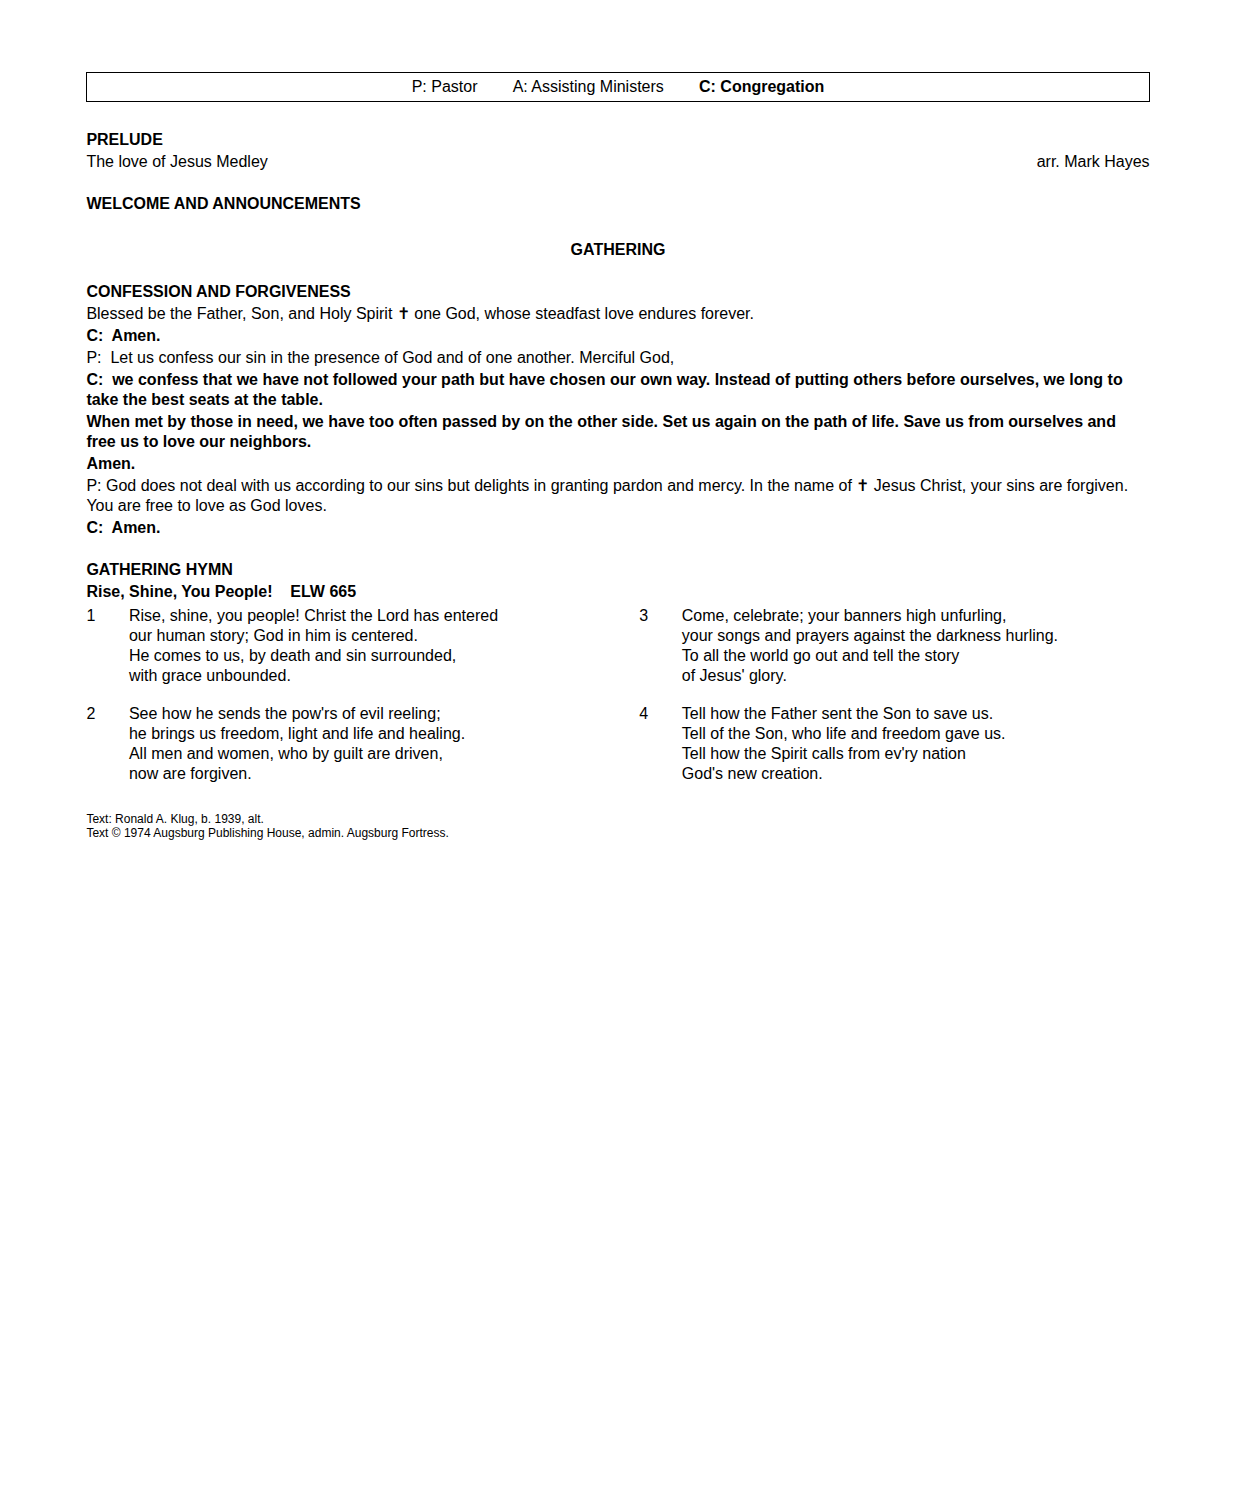P: Pastor A: Assisting Ministers C: Congregation
PRELUDE
The love of Jesus Medley arr. Mark Hayes
WELCOME AND ANNOUNCEMENTS
GATHERING
CONFESSION AND FORGIVENESS
Blessed be the Father, Son, and Holy Spirit ✝ one God, whose steadfast love endures forever.
C: Amen.
P: Let us confess our sin in the presence of God and of one another. Merciful God,
C: we confess that we have not followed your path but have chosen our own way. Instead of putting others before ourselves, we long to take the best seats at the table.
When met by those in need, we have too often passed by on the other side. Set us again on the path of life. Save us from ourselves and free us to love our neighbors.
Amen.
P: God does not deal with us according to our sins but delights in granting pardon and mercy. In the name of ✝ Jesus Christ, your sins are forgiven. You are free to love as God loves.
C: Amen.
GATHERING HYMN
Rise, Shine, You People! ELW 665
| 1 | Rise, shine, you people! Christ the Lord has entered our human story; God in him is centered. He comes to us, by death and sin surrounded, with grace unbounded. | | 3 | Come, celebrate; your banners high unfurling, your songs and prayers against the darkness hurling. To all the world go out and tell the story of Jesus' glory. |
| 2 | See how he sends the pow'rs of evil reeling; he brings us freedom, light and life and healing. All men and women, who by guilt are driven, now are forgiven. | | 4 | Tell how the Father sent the Son to save us. Tell of the Son, who life and freedom gave us. Tell how the Spirit calls from ev'ry nation God's new creation. |
Text: Ronald A. Klug, b. 1939, alt.
Text © 1974 Augsburg Publishing House, admin. Augsburg Fortress.